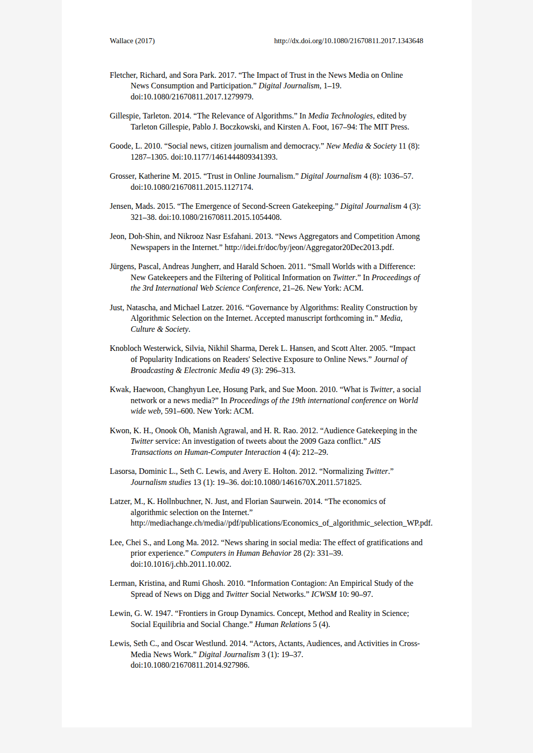Wallace (2017) http://dx.doi.org/10.1080/21670811.2017.1343648
Fletcher, Richard, and Sora Park. 2017. “The Impact of Trust in the News Media on Online News Consumption and Participation.” Digital Journalism, 1–19. doi:10.1080/21670811.2017.1279979.
Gillespie, Tarleton. 2014. “The Relevance of Algorithms.” In Media Technologies, edited by Tarleton Gillespie, Pablo J. Boczkowski, and Kirsten A. Foot, 167–94: The MIT Press.
Goode, L. 2010. “Social news, citizen journalism and democracy.” New Media & Society 11 (8): 1287–1305. doi:10.1177/1461444809341393.
Grosser, Katherine M. 2015. “Trust in Online Journalism.” Digital Journalism 4 (8): 1036–57. doi:10.1080/21670811.2015.1127174.
Jensen, Mads. 2015. “The Emergence of Second-Screen Gatekeeping.” Digital Journalism 4 (3): 321–38. doi:10.1080/21670811.2015.1054408.
Jeon, Doh-Shin, and Nikrooz Nasr Esfahani. 2013. “News Aggregators and Competition Among Newspapers in the Internet.” http://idei.fr/doc/by/jeon/Aggregator20Dec2013.pdf.
Jürgens, Pascal, Andreas Jungherr, and Harald Schoen. 2011. “Small Worlds with a Difference: New Gatekeepers and the Filtering of Political Information on Twitter.” In Proceedings of the 3rd International Web Science Conference, 21–26. New York: ACM.
Just, Natascha, and Michael Latzer. 2016. “Governance by Algorithms: Reality Construction by Algorithmic Selection on the Internet. Accepted manuscript forthcoming in.” Media, Culture & Society.
Knobloch Westerwick, Silvia, Nikhil Sharma, Derek L. Hansen, and Scott Alter. 2005. “Impact of Popularity Indications on Readers' Selective Exposure to Online News.” Journal of Broadcasting & Electronic Media 49 (3): 296–313.
Kwak, Haewoon, Changhyun Lee, Hosung Park, and Sue Moon. 2010. “What is Twitter, a social network or a news media?” In Proceedings of the 19th international conference on World wide web, 591–600. New York: ACM.
Kwon, K. H., Onook Oh, Manish Agrawal, and H. R. Rao. 2012. “Audience Gatekeeping in the Twitter service: An investigation of tweets about the 2009 Gaza conflict.” AIS Transactions on Human-Computer Interaction 4 (4): 212–29.
Lasorsa, Dominic L., Seth C. Lewis, and Avery E. Holton. 2012. “Normalizing Twitter.” Journalism studies 13 (1): 19–36. doi:10.1080/1461670X.2011.571825.
Latzer, M., K. Hollnbuchner, N. Just, and Florian Saurwein. 2014. “The economics of algorithmic selection on the Internet.” http://mediachange.ch/media//pdf/publications/Economics_of_algorithmic_selection_WP.pdf.
Lee, Chei S., and Long Ma. 2012. “News sharing in social media: The effect of gratifications and prior experience.” Computers in Human Behavior 28 (2): 331–39. doi:10.1016/j.chb.2011.10.002.
Lerman, Kristina, and Rumi Ghosh. 2010. “Information Contagion: An Empirical Study of the Spread of News on Digg and Twitter Social Networks.” ICWSM 10: 90–97.
Lewin, G. W. 1947. “Frontiers in Group Dynamics. Concept, Method and Reality in Science; Social Equilibria and Social Change.” Human Relations 5 (4).
Lewis, Seth C., and Oscar Westlund. 2014. “Actors, Actants, Audiences, and Activities in Cross-Media News Work.” Digital Journalism 3 (1): 19–37. doi:10.1080/21670811.2014.927986.